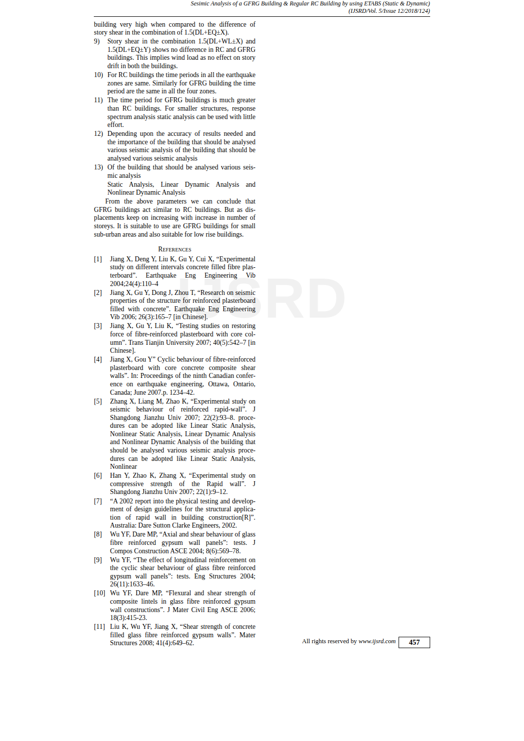Sesimic Analysis of a GFRG Building & Regular RC Building by using ETABS (Static & Dynamic) (IJSRD/Vol. 5/Issue 12/2018/124)
IJSRD
building very high when compared to the difference of story shear in the combination of 1.5(DL+EQ±X).
9) Story shear in the combination 1.5(DL+WL±X) and 1.5(DL+EQ±Y) shows no difference in RC and GFRG buildings. This implies wind load as no effect on story drift in both the buildings.
10) For RC buildings the time periods in all the earthquake zones are same. Similarly for GFRG building the time period are the same in all the four zones.
11) The time period for GFRG buildings is much greater than RC buildings. For smaller structures, response spectrum analysis static analysis can be used with little effort.
12) Depending upon the accuracy of results needed and the importance of the building that should be analysed various seismic analysis of the building that should be analysed various seismic analysis
13) Of the building that should be analysed various seismic analysis
Static Analysis, Linear Dynamic Analysis and Nonlinear Dynamic Analysis
From the above parameters we can conclude that GFRG buildings act similar to RC buildings. But as displacements keep on increasing with increase in number of storeys. It is suitable to use are GFRG buildings for small sub-urban areas and also suitable for low rise buildings.
References
[1] Jiang X, Deng Y, Liu K, Gu Y, Cui X, “Experimental study on different intervals concrete filled fibre plasterboard”. Earthquake Eng Engineering Vib 2004;24(4):110–4
[2] Jiang X, Gu Y, Dong J, Zhou T, “Research on seismic properties of the structure for reinforced plasterboard filled with concrete”. Earthquake Eng Engineering Vib 2006; 26(3):165–7 [in Chinese].
[3] Jiang X, Gu Y, Liu K, “Testing studies on restoring force of fibre-reinforced plasterboard with core column”. Trans Tianjin University 2007; 40(5):542–7 [in Chinese].
[4] Jiang X, Gou Y” Cyclic behaviour of fibre-reinforced plasterboard with core concrete composite shear walls”. In: Proceedings of the ninth Canadian conference on earthquake engineering, Ottawa, Ontario, Canada; June 2007.p. 1234–42.
[5] Zhang X, Liang M, Zhao K, “Experimental study on seismic behaviour of reinforced rapid-wall”. J Shangdong Jianzhu Univ 2007; 22(2):93–8. procedures can be adopted like Linear Static Analysis, Nonlinear Static Analysis, Linear Dynamic Analysis and Nonlinear Dynamic Analysis of the building that should be analysed various seismic analysis procedures can be adopted like Linear Static Analysis, Nonlinear
[6] Han Y, Zhao K, Zhang X, “Experimental study on compressive strength of the Rapid wall”. J Shangdong Jianzhu Univ 2007; 22(1):9–12.
[7]“A 2002 report into the physical testing and development of design guidelines for the structural application of rapid wall in building construction[R]”. Australia: Dare Sutton Clarke Engineers, 2002.
[8] Wu YF, Dare MP, “Axial and shear behaviour of glass fibre reinforced gypsum wall panels”: tests. J Compos Construction ASCE 2004; 8(6):569–78.
[9] Wu YF, “The effect of longitudinal reinforcement on the cyclic shear behaviour of glass fibre reinforced gypsum wall panels”: tests. Eng Structures 2004; 26(11):1633–46.
[10] Wu YF, Dare MP, “Flexural and shear strength of composite lintels in glass fibre reinforced gypsum wall constructions”. J Mater Civil Eng ASCE 2006; 18(3):415-23.
[11] Liu K, Wu YF, Jiang X, “Shear strength of concrete filled glass fibre reinforced gypsum walls”. Mater Structures 2008; 41(4):649–62.
All rights reserved by www.ijsrd.com
457